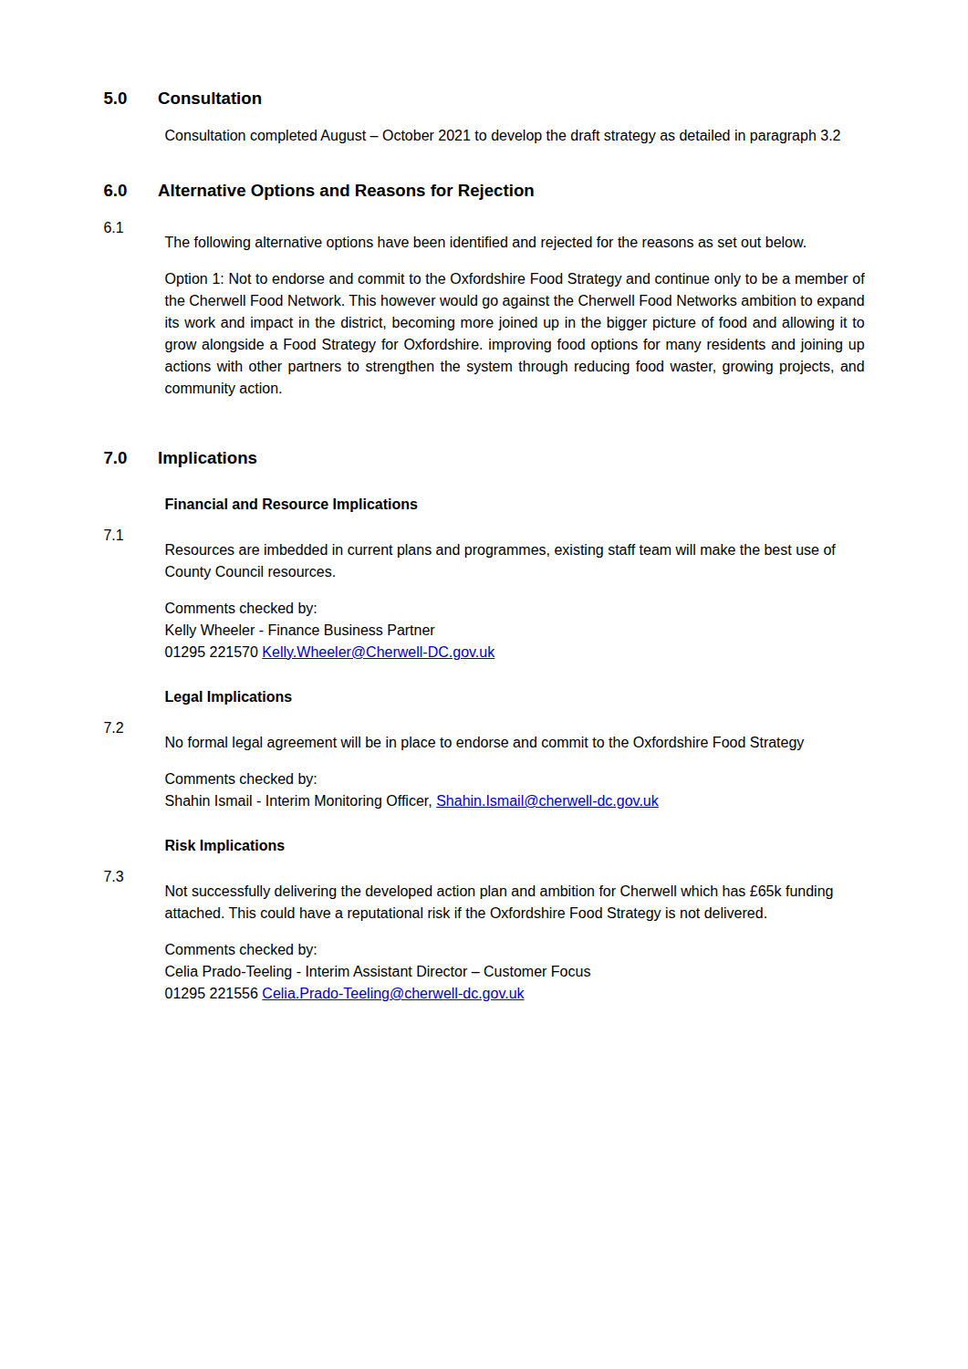5.0 Consultation
Consultation completed August – October 2021 to develop the draft strategy as detailed in paragraph 3.2
6.0 Alternative Options and Reasons for Rejection
6.1
The following alternative options have been identified and rejected for the reasons as set out below.
Option 1: Not to endorse and commit to the Oxfordshire Food Strategy and continue only to be a member of the Cherwell Food Network. This however would go against the Cherwell Food Networks ambition to expand its work and impact in the district, becoming more joined up in the bigger picture of food and allowing it to grow alongside a Food Strategy for Oxfordshire. improving food options for many residents and joining up actions with other partners to strengthen the system through reducing food waster, growing projects, and community action.
7.0 Implications
Financial and Resource Implications
7.1
Resources are imbedded in current plans and programmes, existing staff team will make the best use of County Council resources.
Comments checked by:
Kelly Wheeler - Finance Business Partner
01295 221570 Kelly.Wheeler@Cherwell-DC.gov.uk
Legal Implications
7.2
No formal legal agreement will be in place to endorse and commit to the Oxfordshire Food Strategy
Comments checked by:
Shahin Ismail - Interim Monitoring Officer, Shahin.Ismail@cherwell-dc.gov.uk
Risk Implications
7.3
Not successfully delivering the developed action plan and ambition for Cherwell which has £65k funding attached. This could have a reputational risk if the Oxfordshire Food Strategy is not delivered.
Comments checked by:
Celia Prado-Teeling - Interim Assistant Director – Customer Focus
01295 221556 Celia.Prado-Teeling@cherwell-dc.gov.uk